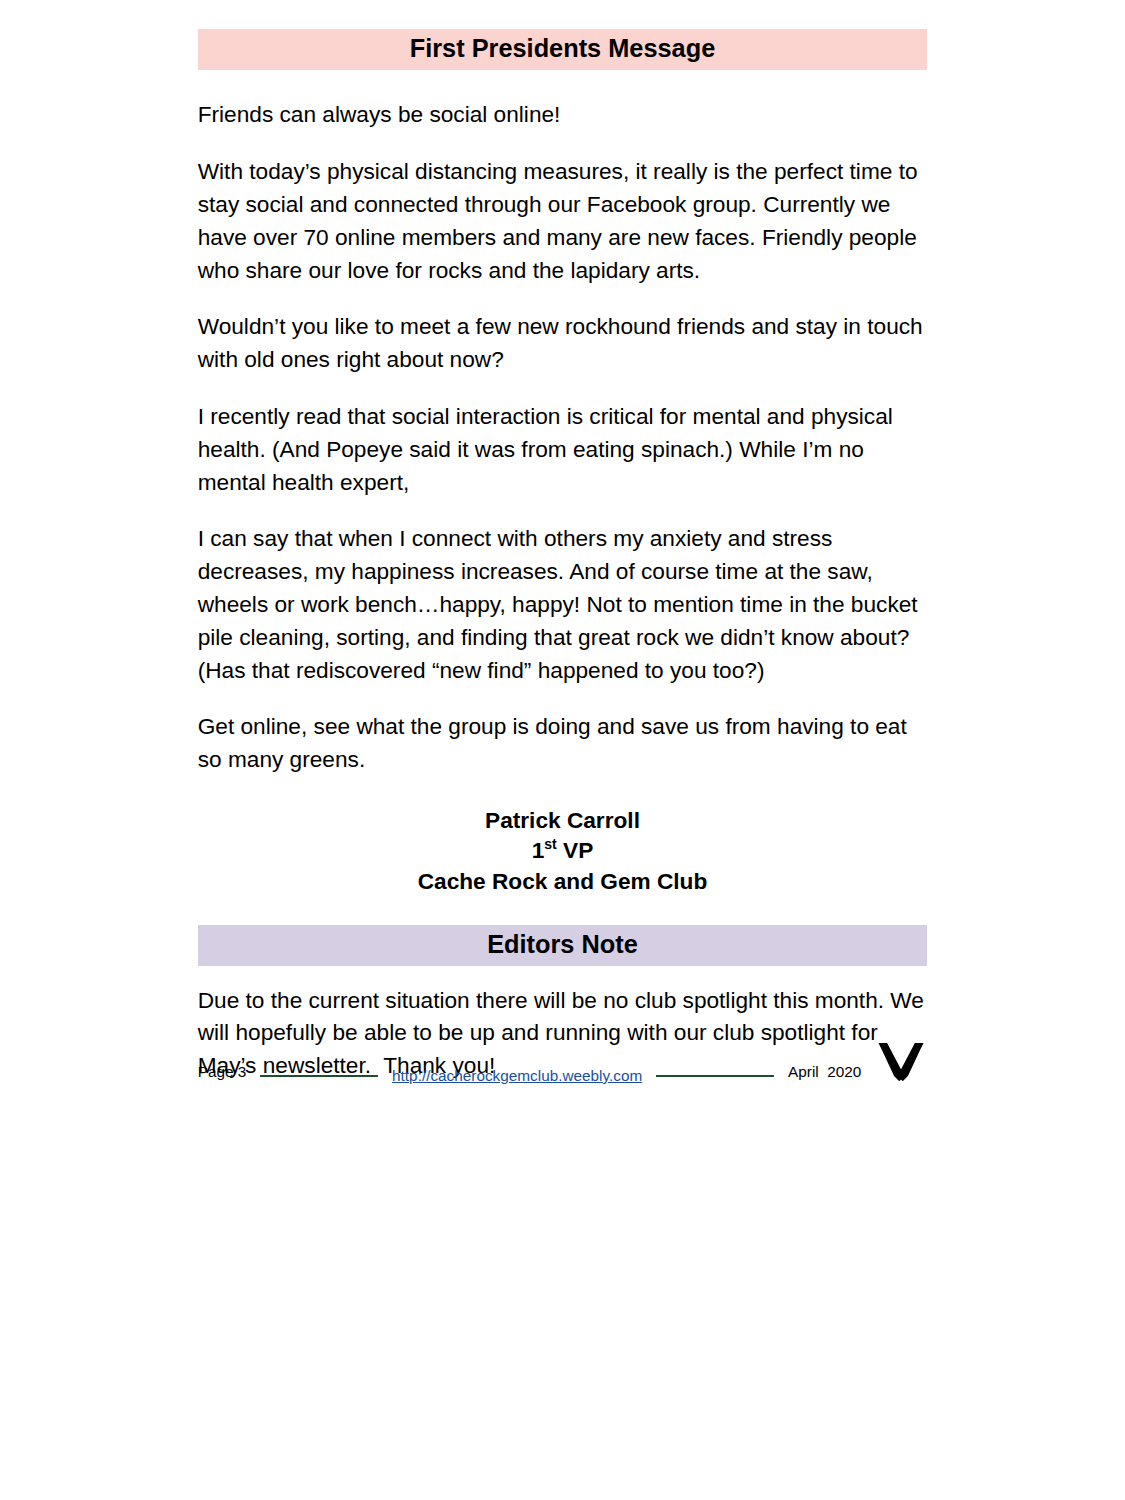First Presidents Message
Friends can always be social online!
With today’s physical distancing measures, it really is the perfect time to stay social and connected through our Facebook group. Currently we have over 70 online members and many are new faces. Friendly people who share our love for rocks and the lapidary arts.
Wouldn’t you like to meet a few new rockhound friends and stay in touch with old ones right about now?
I recently read that social interaction is critical for mental and physical health. (And Popeye said it was from eating spinach.) While I’m no mental health expert,
I can say that when I connect with others my anxiety and stress decreases, my happiness increases. And of course time at the saw, wheels or work bench…happy, happy! Not to mention time in the bucket pile cleaning, sorting, and finding that great rock we didn’t know about? (Has that rediscovered “new find” happened to you too?)
Get online, see what the group is doing and save us from having to eat so many greens.
Patrick Carroll
1st VP
Cache Rock and Gem Club
Editors Note
Due to the current situation there will be no club spotlight this month. We will hopefully be able to be up and running with our club spotlight for May’s newsletter. Thank you!
Page 3 http://cacherockgemclub.weebly.com April 2020